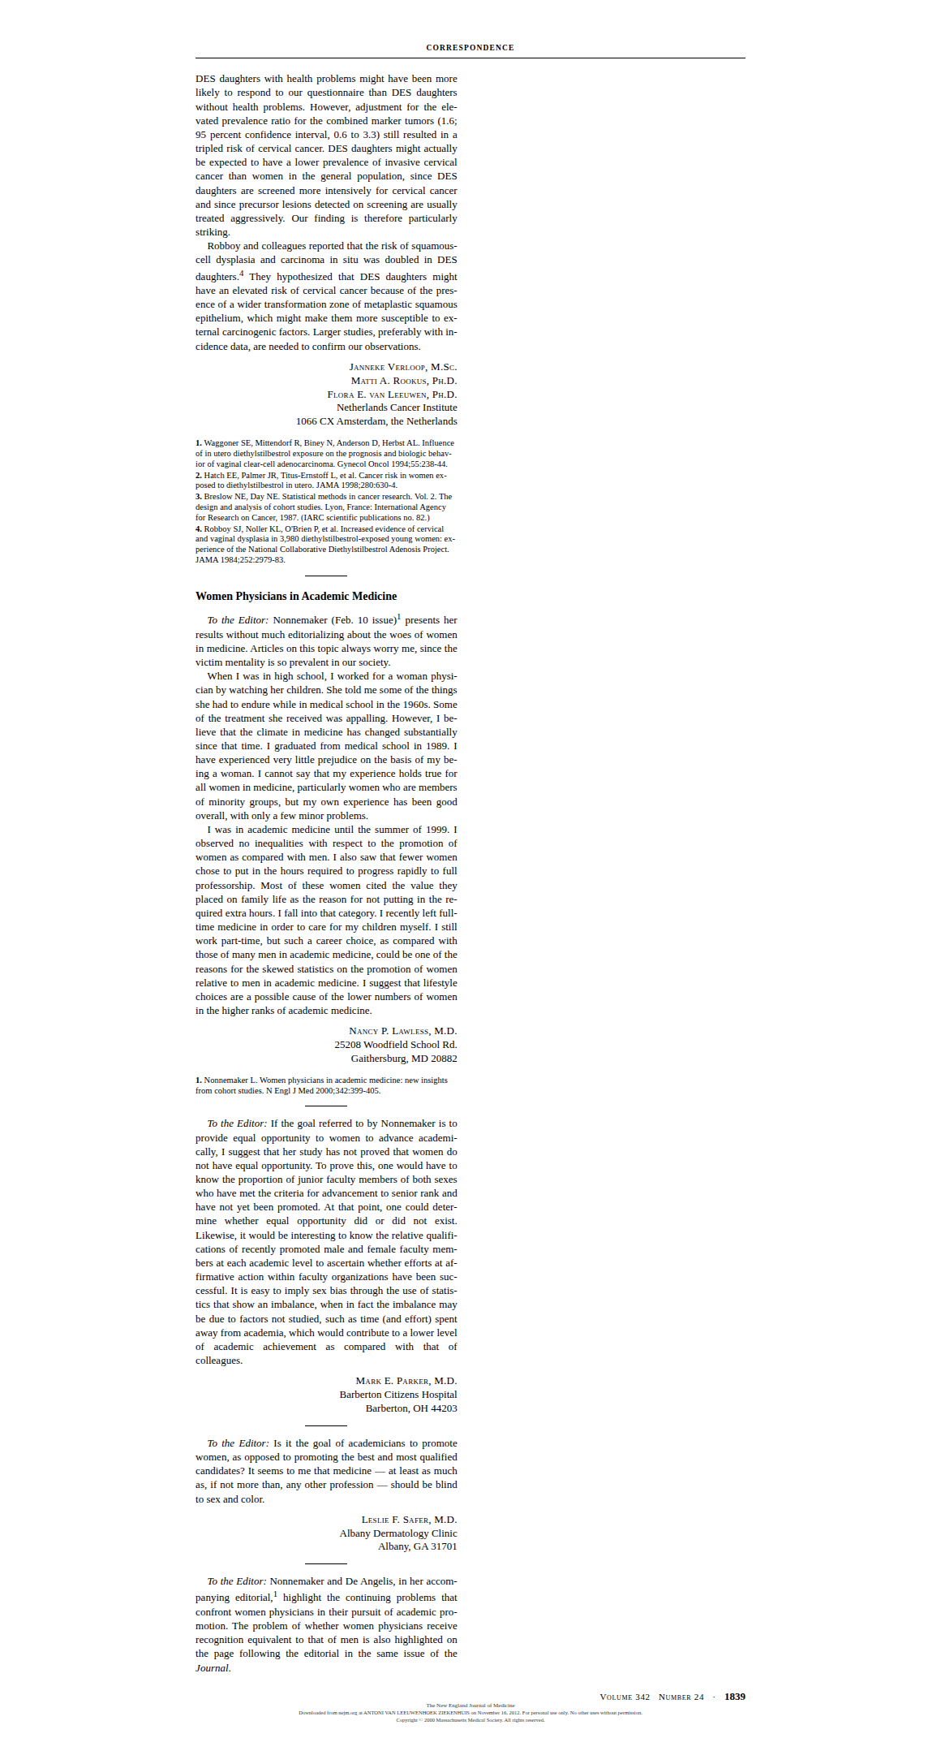CORRESPONDENCE
DES daughters with health problems might have been more likely to respond to our questionnaire than DES daughters without health problems. However, adjustment for the elevated prevalence ratio for the combined marker tumors (1.6; 95 percent confidence interval, 0.6 to 3.3) still resulted in a tripled risk of cervical cancer. DES daughters might actually be expected to have a lower prevalence of invasive cervical cancer than women in the general population, since DES daughters are screened more intensively for cervical cancer and since precursor lesions detected on screening are usually treated aggressively. Our finding is therefore particularly striking.
Robboy and colleagues reported that the risk of squamous-cell dysplasia and carcinoma in situ was doubled in DES daughters.4 They hypothesized that DES daughters might have an elevated risk of cervical cancer because of the presence of a wider transformation zone of metaplastic squamous epithelium, which might make them more susceptible to external carcinogenic factors. Larger studies, preferably with incidence data, are needed to confirm our observations.
Janneke Verloop, M.Sc.
Matti A. Rookus, Ph.D.
Flora E. van Leeuwen, Ph.D. Netherlands Cancer Institute 1066 CX Amsterdam, the Netherlands
1. Waggoner SE, Mittendorf R, Biney N, Anderson D, Herbst AL. Influence of in utero diethylstilbestrol exposure on the prognosis and biologic behavior of vaginal clear-cell adenocarcinoma. Gynecol Oncol 1994;55:238-44.
2. Hatch EE, Palmer JR, Titus-Ernstoff L, et al. Cancer risk in women exposed to diethylstilbestrol in utero. JAMA 1998;280:630-4.
3. Breslow NE, Day NE. Statistical methods in cancer research. Vol. 2. The design and analysis of cohort studies. Lyon, France: International Agency for Research on Cancer, 1987. (IARC scientific publications no. 82.)
4. Robboy SJ, Noller KL, O'Brien P, et al. Increased evidence of cervical and vaginal dysplasia in 3,980 diethylstilbestrol-exposed young women: experience of the National Collaborative Diethylstilbestrol Adenosis Project. JAMA 1984;252:2979-83.
Women Physicians in Academic Medicine
To the Editor: Nonnemaker (Feb. 10 issue)1 presents her results without much editorializing about the woes of women in medicine. Articles on this topic always worry me, since the victim mentality is so prevalent in our society.
When I was in high school, I worked for a woman physician by watching her children. She told me some of the things she had to endure while in medical school in the 1960s. Some of the treatment she received was appalling. However, I believe that the climate in medicine has changed substantially since that time. I graduated from medical school in 1989. I have experienced very little prejudice on the basis of my being a woman. I cannot say that my experience holds true for all women in medicine, particularly women who are members of minority groups, but my own experience has been good overall, with only a few minor problems.
I was in academic medicine until the summer of 1999. I observed no inequalities with respect to the promotion of women as compared with men. I also saw that fewer women chose to put in the hours required to progress rapidly to full professorship. Most of these women cited the value they placed on family life as the reason for not putting in the required extra hours. I fall into that category. I recently left full-time medicine in order to care for my children myself. I still work part-time, but such a career choice, as compared with those of many men in academic medicine, could be one of the reasons for the skewed statistics on the promotion of women relative to men in academic medicine. I suggest that lifestyle choices are a possible cause of the lower numbers of women in the higher ranks of academic medicine.
Nancy P. Lawless, M.D. 25208 Woodfield School Rd. Gaithersburg, MD 20882
1. Nonnemaker L. Women physicians in academic medicine: new insights from cohort studies. N Engl J Med 2000;342:399-405.
To the Editor: If the goal referred to by Nonnemaker is to provide equal opportunity to women to advance academically, I suggest that her study has not proved that women do not have equal opportunity. To prove this, one would have to know the proportion of junior faculty members of both sexes who have met the criteria for advancement to senior rank and have not yet been promoted. At that point, one could determine whether equal opportunity did or did not exist. Likewise, it would be interesting to know the relative qualifications of recently promoted male and female faculty members at each academic level to ascertain whether efforts at affirmative action within faculty organizations have been successful. It is easy to imply sex bias through the use of statistics that show an imbalance, when in fact the imbalance may be due to factors not studied, such as time (and effort) spent away from academia, which would contribute to a lower level of academic achievement as compared with that of colleagues.
Mark E. Parker, M.D. Barberton Citizens Hospital Barberton, OH 44203
To the Editor: Is it the goal of academicians to promote women, as opposed to promoting the best and most qualified candidates? It seems to me that medicine — at least as much as, if not more than, any other profession — should be blind to sex and color.
Leslie F. Safer, M.D. Albany Dermatology Clinic Albany, GA 31701
To the Editor: Nonnemaker and De Angelis, in her accompanying editorial,1 highlight the continuing problems that confront women physicians in their pursuit of academic promotion. The problem of whether women physicians receive recognition equivalent to that of men is also highlighted on the page following the editorial in the same issue of the Journal.
Volume 342 Number 24 · 1839
The New England Journal of Medicine
Downloaded from nejm.org at ANTONI VAN LEEUWENHOEK ZIEKENHUIS on November 16, 2012. For personal use only. No other uses without permission.
Copyright © 2000 Massachusetts Medical Society. All rights reserved.